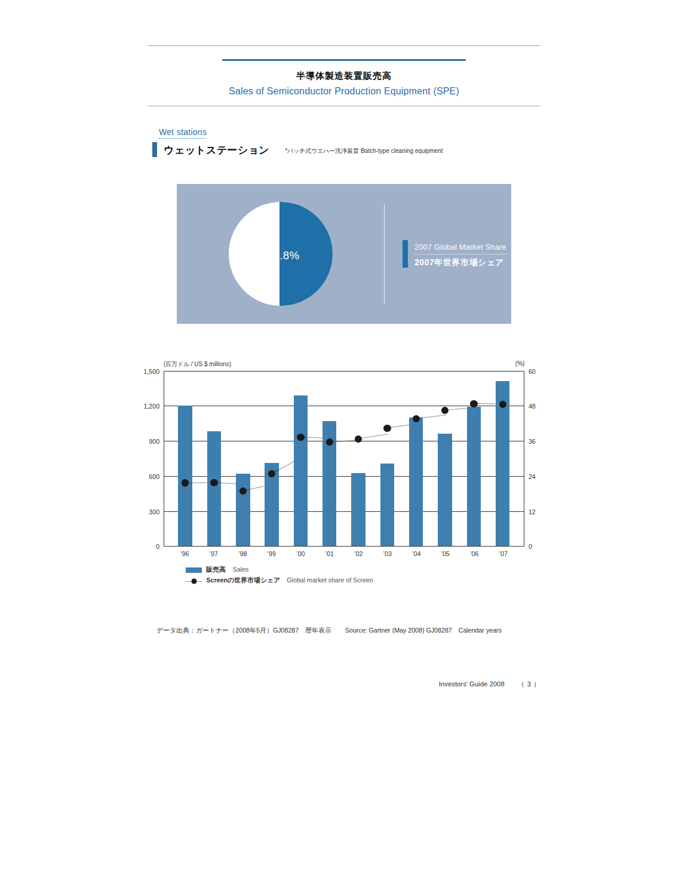半導体製造装置販売高
Sales of Semiconductor Production Equipment (SPE)
Wet stations
ウェットステーション *バッチ式ウエハー洗浄装置 Batch-type cleaning equipment
50.8%
2007 Global Market Share
2007年世界市場シェア
(百万ドル / US $ millions) (%)
1,500 60
1,200 48
900 36
600 24
300 12
0 0
’96’97’98’99’00’01’02’03’04’05’06’07
販売高 Sales
Screenの世界市場シェア Global market share of Screen
データ出典：ガートナー（2008年5月）GJ08287　暦年表示Source: Gartner (May 2008) GJ08287　Calendar years
Investors' Guide 2008（ 3 ）